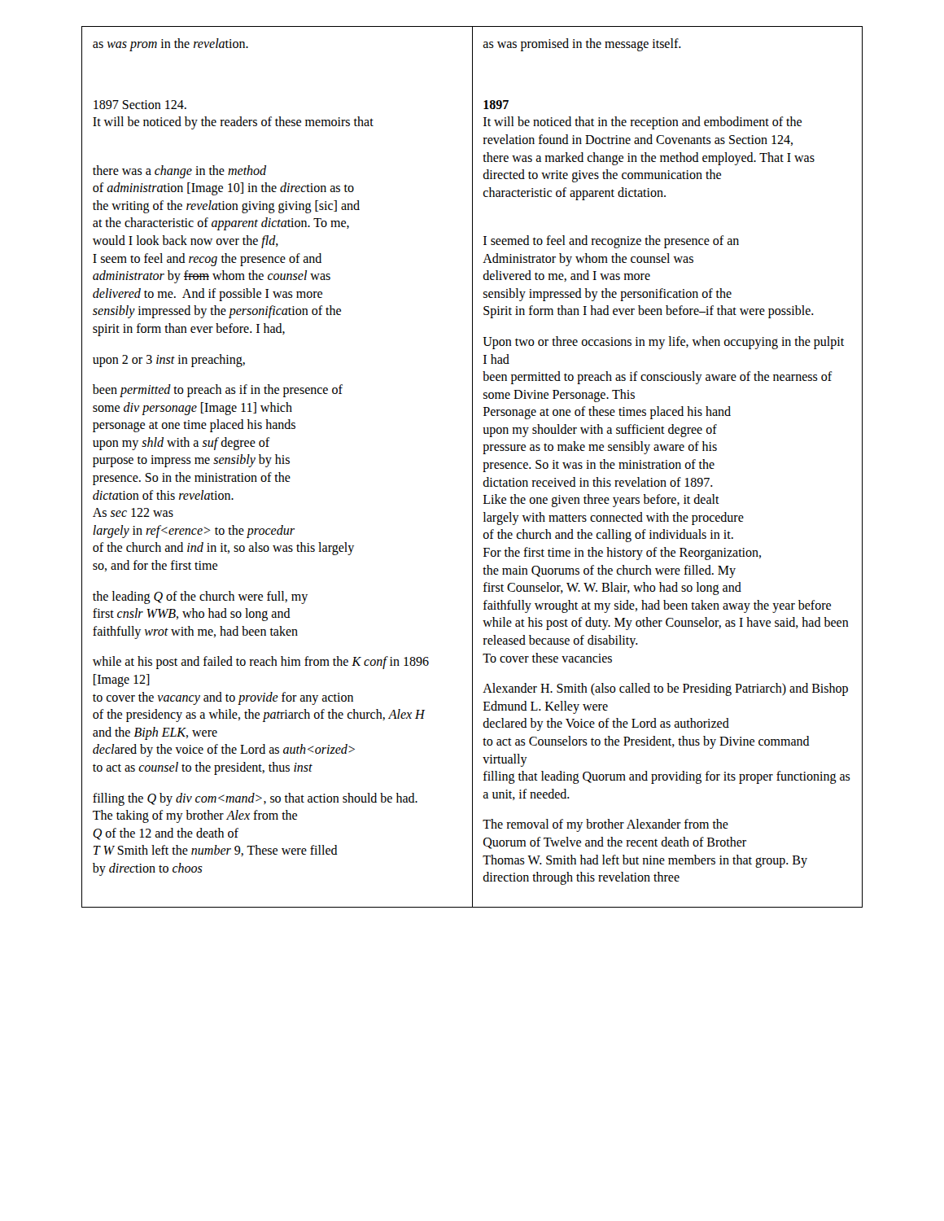| as was prom in the revela tion. 1897 Section 124. It will be noticed by the readers of these memoirs that there was a change in the method of administra tion [Image 10] in the direc tion as to the writing of the revela tion giving giving [sic] and at the characteristic of apparent dicta tion. To me, would I look back now over the fld , I seem to feel and recog the presence of and administrator by from whom the counsel was delivered to me. And if possible I was more sensibly impressed by the personifica tion of the spirit in form than ever before. I had, upon 2 or 3 inst in preaching, been permitted to preach as if in the presence of some div personage [Image 11] which personage at one time placed his hands upon my shld with a suf degree of purpose to impress me sensibly by his presence. So in the ministration of the dicta tion of this revela tion. As sec 122 was largely in ref<erence> to the procedur of the church and ind in it, so also was this largely so, and for the first time the leading Q of the church were full, my first cnslr WWB , who had so long and faithfully wrot with me, had been taken while at his post and failed to reach him from the K conf in 1896 [Image 12] to cover the vacancy and to provide for any action of the presidency as a while, the pat riarch of the church, Alex H and the Biph ELK , were decl ared by the voice of the Lord as auth<orized> to act as counsel to the president, thus inst filling the Q by div com<mand> , so that action should be had. The taking of my brother Alex from the Q of the 12 and the death of T W Smith left the number 9, These were filled by direc tion to choos | as was promised in the message itself. 1897 It will be noticed that in the reception and embodiment of the revelation found in Doctrine and Covenants as Section 124, there was a marked change in the method employed. That I was directed to write gives the communication the characteristic of apparent dictation. I seemed to feel and recognize the presence of an Administrator by whom the counsel was delivered to me, and I was more sensibly impressed by the personification of the Spirit in form than I had ever been before–if that were possible. Upon two or three occasions in my life, when occupying in the pulpit I had been permitted to preach as if consciously aware of the nearness of some Divine Personage. This Personage at one of these times placed his hand upon my shoulder with a sufficient degree of pressure as to make me sensibly aware of his presence. So it was in the ministration of the dictation received in this revelation of 1897. Like the one given three years before, it dealt largely with matters connected with the procedure of the church and the calling of individuals in it. For the first time in the history of the Reorganization, the main Quorums of the church were filled. My first Counselor, W. W. Blair, who had so long and faithfully wrought at my side, had been taken away the year before while at his post of duty. My other Counselor, as I have said, had been released because of disability. To cover these vacancies Alexander H. Smith (also called to be Presiding Patriarch) and Bishop Edmund L. Kelley were declared by the Voice of the Lord as authorized to act as Counselors to the President, thus by Divine command virtually filling that leading Quorum and providing for its proper functioning as a unit, if needed. The removal of my brother Alexander from the Quorum of Twelve and the recent death of Brother Thomas W. Smith had left but nine members in that group. By direction through this revelation three |